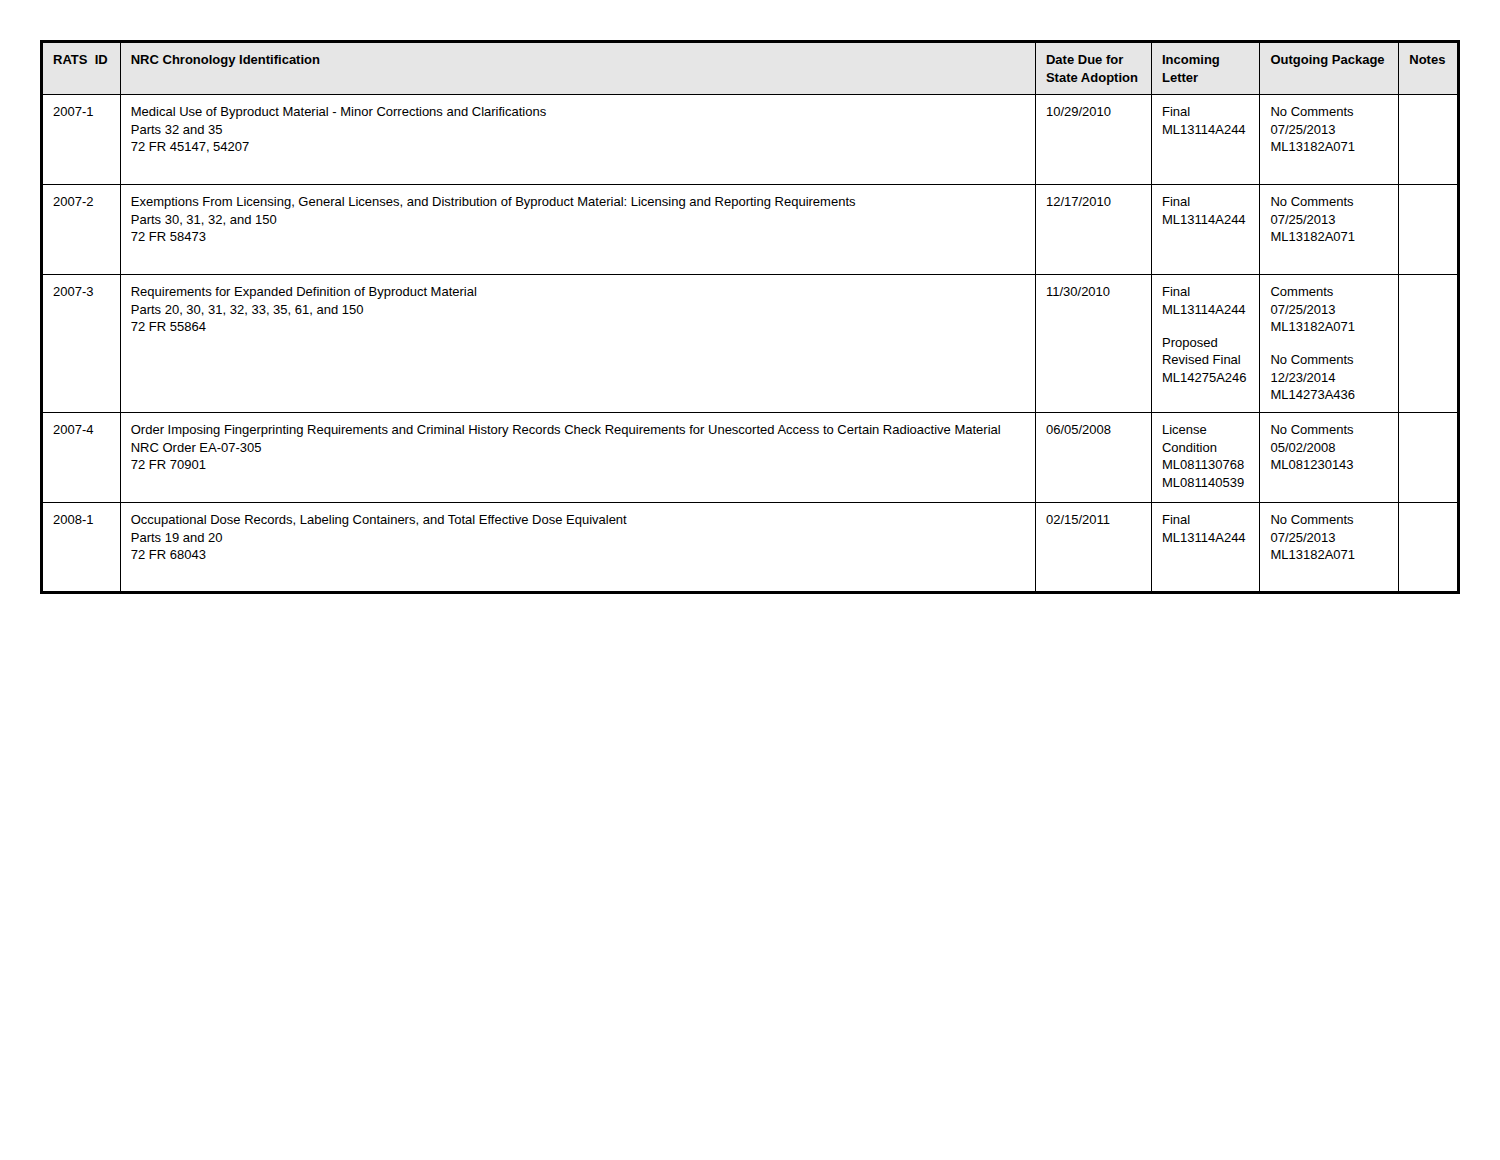RATS Chronology Identification Table
| RATS ID | NRC Chronology Identification | Date Due for State Adoption | Incoming Letter | Outgoing Package | Notes |
| --- | --- | --- | --- | --- | --- |
| 2007-1 | Medical Use of Byproduct Material - Minor Corrections and Clarifications Parts 32 and 35 72 FR 45147, 54207 | 10/29/2010 | Final ML13114A244 | No Comments 07/25/2013 ML13182A071 | |
| 2007-2 | Exemptions From Licensing, General Licenses, and Distribution of Byproduct Material: Licensing and Reporting Requirements Parts 30, 31, 32, and 150 72 FR 58473 | 12/17/2010 | Final ML13114A244 | No Comments 07/25/2013 ML13182A071 | |
| 2007-3 | Requirements for Expanded Definition of Byproduct Material Parts 20, 30, 31, 32, 33, 35, 61, and 150 72 FR 55864 | 11/30/2010 | Final ML13114A244 Proposed Revised Final ML14275A246 | Comments 07/25/2013 ML13182A071 No Comments 12/23/2014 ML14273A436 | |
| 2007-4 | Order Imposing Fingerprinting Requirements and Criminal History Records Check Requirements for Unescorted Access to Certain Radioactive Material NRC Order EA-07-305 72 FR 70901 | 06/05/2008 | License Condition ML081130768 ML081140539 | No Comments 05/02/2008 ML081230143 | |
| 2008-1 | Occupational Dose Records, Labeling Containers, and Total Effective Dose Equivalent Parts 19 and 20 72 FR 68043 | 02/15/2011 | Final ML13114A244 | No Comments 07/25/2013 ML13182A071 | |